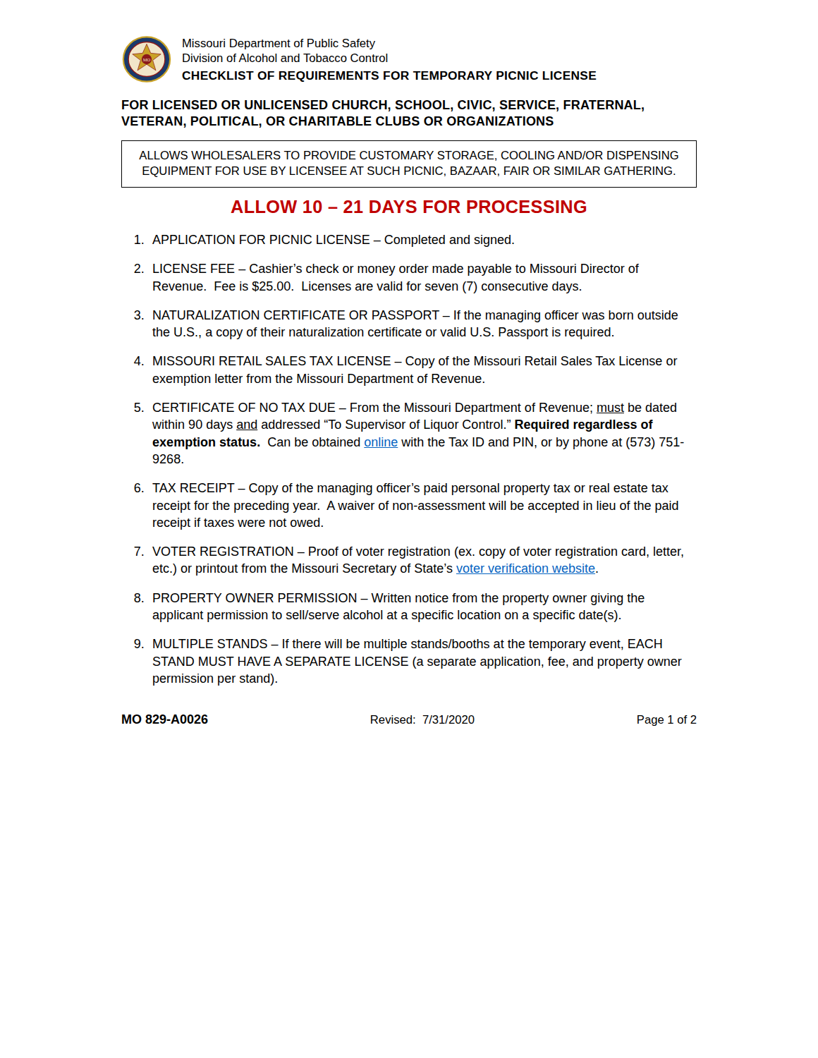MO
Missouri Department of Public Safety
Division of Alcohol and Tobacco Control
CHECKLIST OF REQUIREMENTS FOR TEMPORARY PICNIC LICENSE
FOR LICENSED OR UNLICENSED CHURCH, SCHOOL, CIVIC, SERVICE, FRATERNAL, VETERAN, POLITICAL, OR CHARITABLE CLUBS OR ORGANIZATIONS
ALLOWS WHOLESALERS TO PROVIDE CUSTOMARY STORAGE, COOLING AND/OR DISPENSING EQUIPMENT FOR USE BY LICENSEE AT SUCH PICNIC, BAZAAR, FAIR OR SIMILAR GATHERING.
ALLOW 10 – 21 DAYS FOR PROCESSING
APPLICATION FOR PICNIC LICENSE – Completed and signed.
LICENSE FEE – Cashier’s check or money order made payable to Missouri Director of Revenue. Fee is $25.00. Licenses are valid for seven (7) consecutive days.
NATURALIZATION CERTIFICATE OR PASSPORT – If the managing officer was born outside the U.S., a copy of their naturalization certificate or valid U.S. Passport is required.
MISSOURI RETAIL SALES TAX LICENSE – Copy of the Missouri Retail Sales Tax License or exemption letter from the Missouri Department of Revenue.
CERTIFICATE OF NO TAX DUE – From the Missouri Department of Revenue; must be dated within 90 days and addressed “To Supervisor of Liquor Control.” Required regardless of exemption status. Can be obtained online with the Tax ID and PIN, or by phone at (573) 751-9268.
TAX RECEIPT – Copy of the managing officer’s paid personal property tax or real estate tax receipt for the preceding year. A waiver of non-assessment will be accepted in lieu of the paid receipt if taxes were not owed.
VOTER REGISTRATION – Proof of voter registration (ex. copy of voter registration card, letter, etc.) or printout from the Missouri Secretary of State’s voter verification website.
PROPERTY OWNER PERMISSION – Written notice from the property owner giving the applicant permission to sell/serve alcohol at a specific location on a specific date(s).
MULTIPLE STANDS – If there will be multiple stands/booths at the temporary event, EACH STAND MUST HAVE A SEPARATE LICENSE (a separate application, fee, and property owner permission per stand).
MO 829-A0026 Revised: 7/31/2020 Page 1 of 2